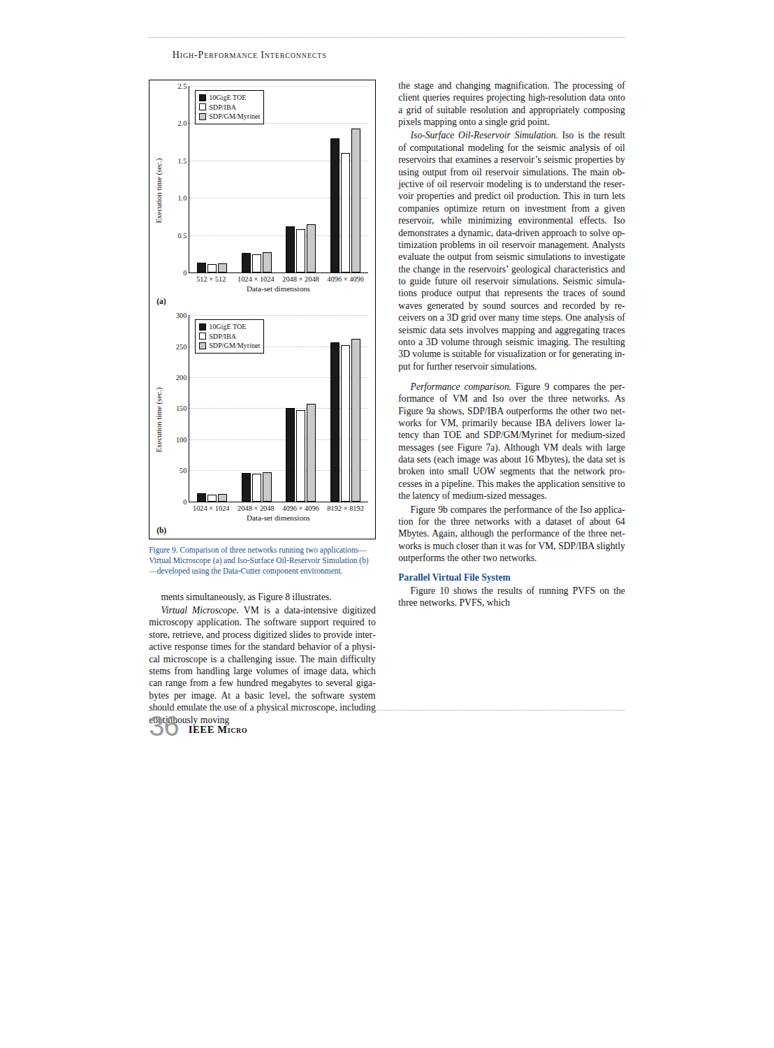High-Performance Interconnects
Execution time (sec.)
2.5
2.0
1.5
1.0
0.5
0
10GigE TOE
SDP/IBA
SDP/GM/Myrinet
512 × 512 1024 × 1024 2048 × 2048 4096 × 4096
Data-set dimensions
(a)
Execution time (sec.)
300
250
200
150
100
50
0
10GigE TOE
SDP/IBA
SDP/GM/Myrinet
1024 × 1024 2048 × 2048 4096 × 4096 8192 × 8192
Data-set dimensions
(b)
Figure 9. Comparison of three networks running two applications—Virtual Microscope (a) and Iso-Surface Oil-Reservoir Simulation (b)—developed using the Data-Cutter component environment.
ments simultaneously, as Figure 8 illustrates.
Virtual Microscope. VM is a data-intensive digitized microscopy application. The software support required to store, retrieve, and process digitized slides to provide interactive response times for the standard behavior of a physical microscope is a challenging issue. The main difficulty stems from handling large volumes of image data, which can range from a few hundred megabytes to several gigabytes per image. At a basic level, the software system should emulate the use of a physical microscope, including continuously moving
the stage and changing magnification. The processing of client queries requires projecting high-resolution data onto a grid of suitable resolution and appropriately composing pixels mapping onto a single grid point.
Iso-Surface Oil-Reservoir Simulation. Iso is the result of computational modeling for the seismic analysis of oil reservoirs that examines a reservoir’s seismic properties by using output from oil reservoir simulations. The main objective of oil reservoir modeling is to understand the reservoir properties and predict oil production. This in turn lets companies optimize return on investment from a given reservoir, while minimizing environmental effects. Iso demonstrates a dynamic, data-driven approach to solve optimization problems in oil reservoir management. Analysts evaluate the output from seismic simulations to investigate the change in the reservoirs’ geological characteristics and to guide future oil reservoir simulations. Seismic simulations produce output that represents the traces of sound waves generated by sound sources and recorded by receivers on a 3D grid over many time steps. One analysis of seismic data sets involves mapping and aggregating traces onto a 3D volume through seismic imaging. The resulting 3D volume is suitable for visualization or for generating input for further reservoir simulations.
Performance comparison. Figure 9 compares the performance of VM and Iso over the three networks. As Figure 9a shows, SDP/IBA outperforms the other two networks for VM, primarily because IBA delivers lower latency than TOE and SDP/GM/Myrinet for medium-sized messages (see Figure 7a). Although VM deals with large data sets (each image was about 16 Mbytes), the data set is broken into small UOW segments that the network processes in a pipeline. This makes the application sensitive to the latency of medium-sized messages.
Figure 9b compares the performance of the Iso application for the three networks with a dataset of about 64 Mbytes. Again, although the performance of the three networks is much closer than it was for VM, SDP/IBA slightly outperforms the other two networks.
Parallel Virtual File System
Figure 10 shows the results of running PVFS on the three networks. PVFS, which
36
IEEE Micro